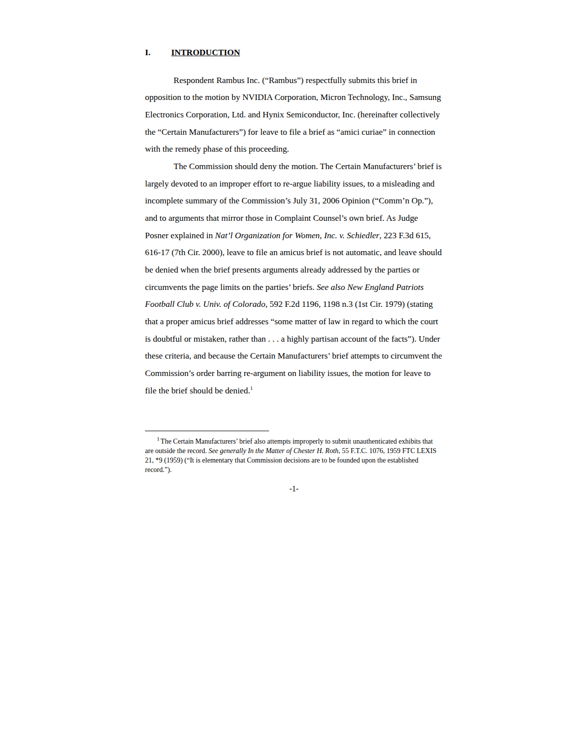I. INTRODUCTION
Respondent Rambus Inc. (“Rambus”) respectfully submits this brief in opposition to the motion by NVIDIA Corporation, Micron Technology, Inc., Samsung Electronics Corporation, Ltd. and Hynix Semiconductor, Inc. (hereinafter collectively the “Certain Manufacturers”) for leave to file a brief as “amici curiae” in connection with the remedy phase of this proceeding.
The Commission should deny the motion. The Certain Manufacturers’ brief is largely devoted to an improper effort to re-argue liability issues, to a misleading and incomplete summary of the Commission’s July 31, 2006 Opinion (“Comm’n Op.”), and to arguments that mirror those in Complaint Counsel’s own brief. As Judge Posner explained in Nat’l Organization for Women, Inc. v. Schiedler, 223 F.3d 615, 616-17 (7th Cir. 2000), leave to file an amicus brief is not automatic, and leave should be denied when the brief presents arguments already addressed by the parties or circumvents the page limits on the parties’ briefs. See also New England Patriots Football Club v. Univ. of Colorado, 592 F.2d 1196, 1198 n.3 (1st Cir. 1979) (stating that a proper amicus brief addresses “some matter of law in regard to which the court is doubtful or mistaken, rather than . . . a highly partisan account of the facts”). Under these criteria, and because the Certain Manufacturers’ brief attempts to circumvent the Commission’s order barring re-argument on liability issues, the motion for leave to file the brief should be denied.1
1 The Certain Manufacturers’ brief also attempts improperly to submit unauthenticated exhibits that are outside the record. See generally In the Matter of Chester H. Roth, 55 F.T.C. 1076, 1959 FTC LEXIS 21, *9 (1959) (“It is elementary that Commission decisions are to be founded upon the established record.”).
-1-